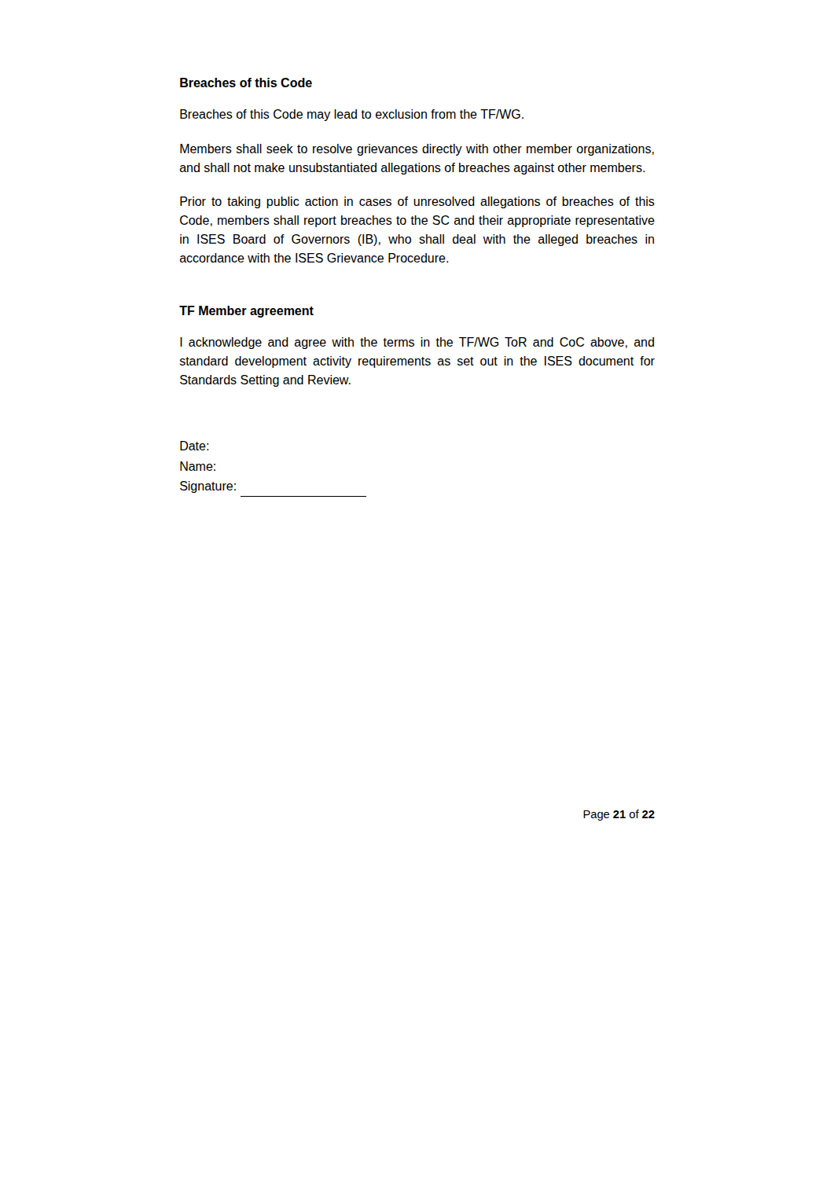Breaches of this Code
Breaches of this Code may lead to exclusion from the TF/WG.
Members shall seek to resolve grievances directly with other member organizations, and shall not make unsubstantiated allegations of breaches against other members.
Prior to taking public action in cases of unresolved allegations of breaches of this Code, members shall report breaches to the SC and their appropriate representative in ISES Board of Governors (IB), who shall deal with the alleged breaches in accordance with the ISES Grievance Procedure.
TF Member agreement
I acknowledge and agree with the terms in the TF/WG ToR and CoC above, and standard development activity requirements as set out in the ISES document for Standards Setting and Review.
Date:
Name:
Signature:
Page 21 of 22